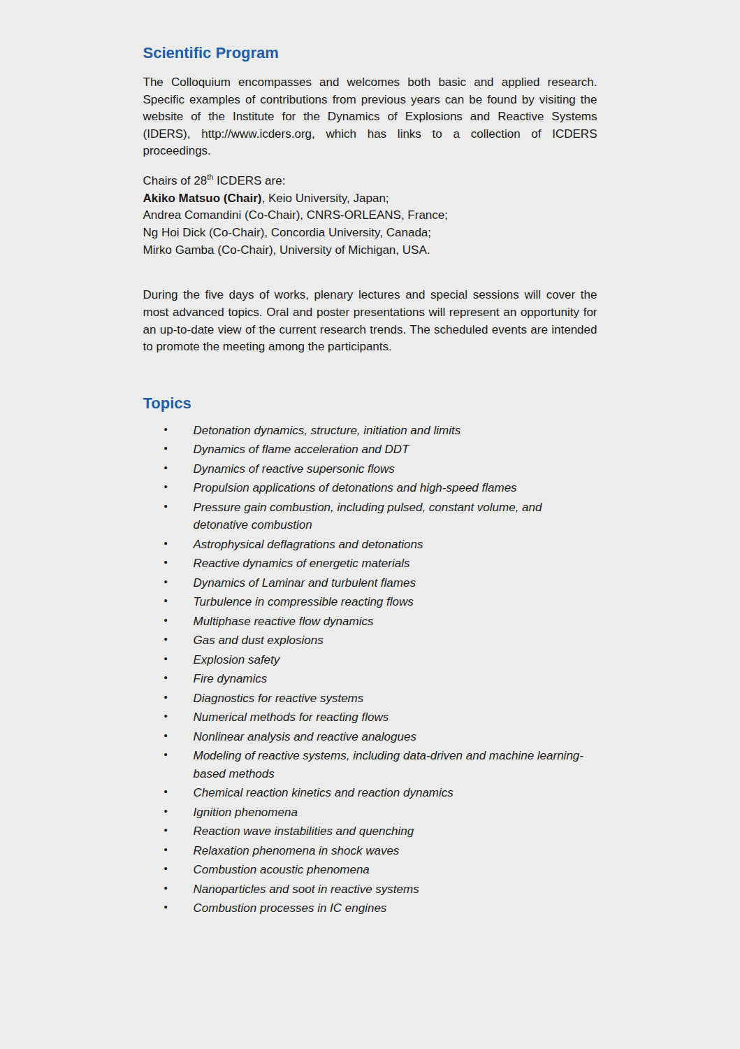Scientific Program
The Colloquium encompasses and welcomes both basic and applied research. Specific examples of contributions from previous years can be found by visiting the website of the Institute for the Dynamics of Explosions and Reactive Systems (IDERS), http://www.icders.org, which has links to a collection of ICDERS proceedings.
Chairs of 28th ICDERS are:
Akiko Matsuo (Chair), Keio University, Japan;
Andrea Comandini (Co-Chair), CNRS-ORLEANS, France;
Ng Hoi Dick (Co-Chair), Concordia University, Canada;
Mirko Gamba (Co-Chair), University of Michigan, USA.
During the five days of works, plenary lectures and special sessions will cover the most advanced topics. Oral and poster presentations will represent an opportunity for an up-to-date view of the current research trends. The scheduled events are intended to promote the meeting among the participants.
Topics
Detonation dynamics, structure, initiation and limits
Dynamics of flame acceleration and DDT
Dynamics of reactive supersonic flows
Propulsion applications of detonations and high-speed flames
Pressure gain combustion, including pulsed, constant volume, and detonative combustion
Astrophysical deflagrations and detonations
Reactive dynamics of energetic materials
Dynamics of Laminar and turbulent flames
Turbulence in compressible reacting flows
Multiphase reactive flow dynamics
Gas and dust explosions
Explosion safety
Fire dynamics
Diagnostics for reactive systems
Numerical methods for reacting flows
Nonlinear analysis and reactive analogues
Modeling of reactive systems, including data-driven and machine learning-based methods
Chemical reaction kinetics and reaction dynamics
Ignition phenomena
Reaction wave instabilities and quenching
Relaxation phenomena in shock waves
Combustion acoustic phenomena
Nanoparticles and soot in reactive systems
Combustion processes in IC engines